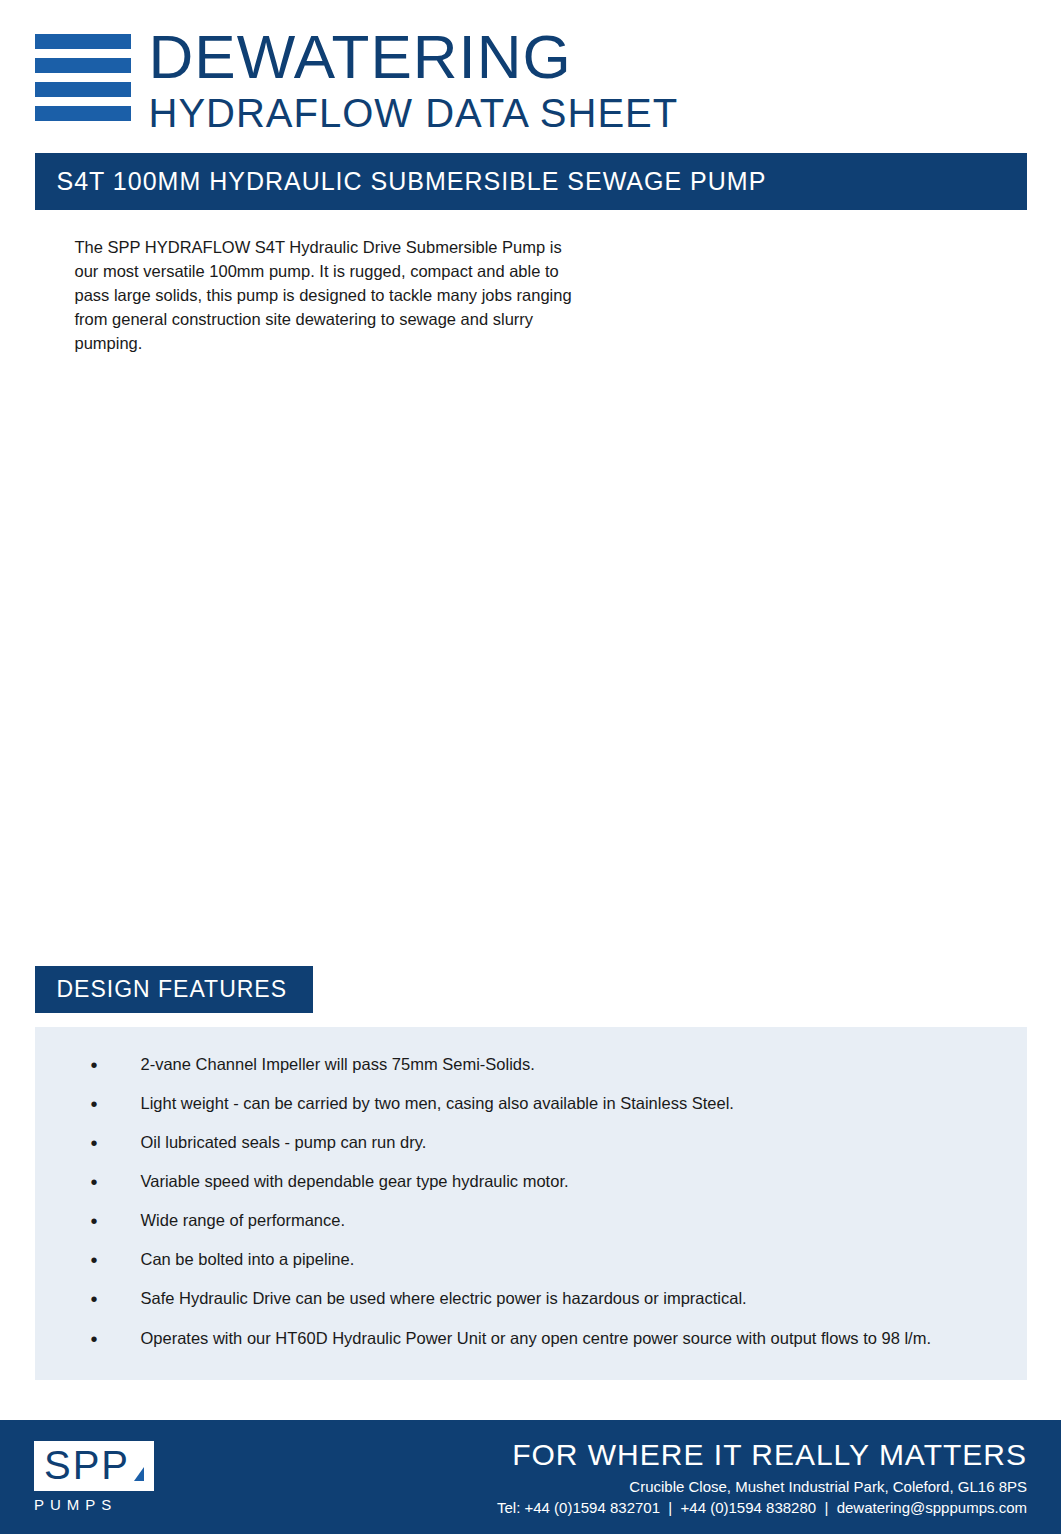DEWATERING
HYDRAFLOW DATA SHEET
S4T 100MM HYDRAULIC SUBMERSIBLE SEWAGE PUMP
The SPP HYDRAFLOW S4T Hydraulic Drive Submersible Pump is our most versatile 100mm pump. It is rugged, compact and able to pass large solids, this pump is designed to tackle many jobs ranging from general construction site dewatering to sewage and slurry pumping.
DESIGN FEATURES
2-vane Channel Impeller will pass 75mm Semi-Solids.
Light weight - can be carried by two men, casing also available in Stainless Steel.
Oil lubricated seals - pump can run dry.
Variable speed with dependable gear type hydraulic motor.
Wide range of performance.
Can be bolted into a pipeline.
Safe Hydraulic Drive can be used where electric power is hazardous or impractical.
Operates with our HT60D Hydraulic Power Unit or any open centre power source with output flows to 98 l/m.
SPP
PUMPS
FOR WHERE IT REALLY MATTERS
Crucible Close, Mushet Industrial Park, Coleford, GL16 8PS
Tel: +44 (0)1594 832701 | +44 (0)1594 838280 | dewatering@spppumps.com